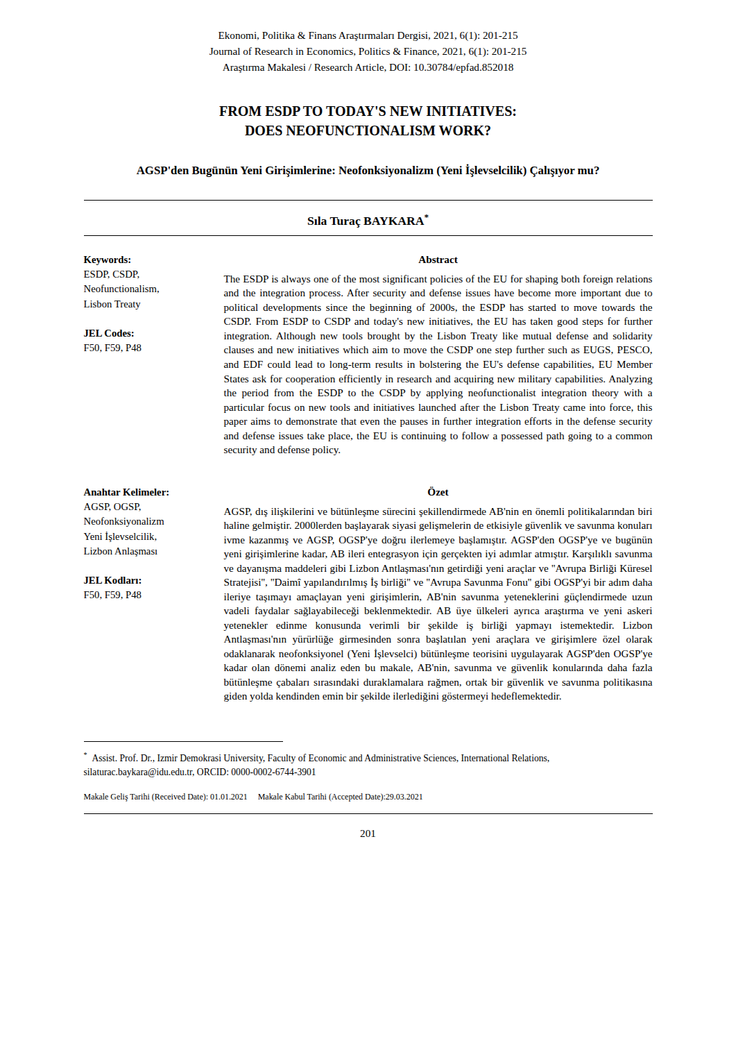Ekonomi, Politika & Finans Araştırmaları Dergisi, 2021, 6(1): 201-215
Journal of Research in Economics, Politics & Finance, 2021, 6(1): 201-215
Araştırma Makalesi / Research Article, DOI: 10.30784/epfad.852018
From ESDP to Today's New Initiatives:
Does Neofunctionalism Work?
AGSP'den Bugünün Yeni Girişimlerine: Neofonksiyonalizm (Yeni İşlevselcilik) Çalışıyor mu?
Sıla Turaç BAYKARA*
Keywords:
ESDP, CSDP,
Neofunctionalism,
Lisbon Treaty
JEL Codes:
F50, F59, P48
Abstract
The ESDP is always one of the most significant policies of the EU for shaping both foreign relations and the integration process. After security and defense issues have become more important due to political developments since the beginning of 2000s, the ESDP has started to move towards the CSDP. From ESDP to CSDP and today's new initiatives, the EU has taken good steps for further integration. Although new tools brought by the Lisbon Treaty like mutual defense and solidarity clauses and new initiatives which aim to move the CSDP one step further such as EUGS, PESCO, and EDF could lead to long-term results in bolstering the EU's defense capabilities, EU Member States ask for cooperation efficiently in research and acquiring new military capabilities. Analyzing the period from the ESDP to the CSDP by applying neofunctionalist integration theory with a particular focus on new tools and initiatives launched after the Lisbon Treaty came into force, this paper aims to demonstrate that even the pauses in further integration efforts in the defense security and defense issues take place, the EU is continuing to follow a possessed path going to a common security and defense policy.
Anahtar Kelimeler:
AGSP, OGSP,
Neofonksiyonalizm
Yeni İşlevselcilik,
Lizbon Anlaşması
JEL Kodları:
F50, F59, P48
Özet
AGSP, dış ilişkilerini ve bütünleşme sürecini şekillendirmede AB'nin en önemli politikalarından biri haline gelmiştir. 2000lerden başlayarak siyasi gelişmelerin de etkisiyle güvenlik ve savunma konuları ivme kazanmış ve AGSP, OGSP'ye doğru ilerlemeye başlamıştır. AGSP'den OGSP'ye ve bugünün yeni girişimlerine kadar, AB ileri entegrasyon için gerçekten iyi adımlar atmıştır. Karşılıklı savunma ve dayanışma maddeleri gibi Lizbon Antlaşması'nın getirdiği yeni araçlar ve ''Avrupa Birliği Küresel Stratejisi'', ''Daimî yapılandırılmış İş birliği'' ve ''Avrupa Savunma Fonu'' gibi OGSP'yi bir adım daha ileriye taşımayı amaçlayan yeni girişimlerin, AB'nin savunma yeteneklerini güçlendirmede uzun vadeli faydalar sağlayabileceği beklenmektedir. AB üye ülkeleri ayrıca araştırma ve yeni askeri yetenekler edinme konusunda verimli bir şekilde iş birliği yapmayı istemektedir. Lizbon Antlaşması'nın yürürlüğe girmesinden sonra başlatılan yeni araçlara ve girişimlere özel olarak odaklanarak neofonksiyonel (Yeni İşlevselci) bütünleşme teorisini uygulayarak AGSP'den OGSP'ye kadar olan dönemi analiz eden bu makale, AB'nin, savunma ve güvenlik konularında daha fazla bütünleşme çabaları sırasındaki duraklamalara rağmen, ortak bir güvenlik ve savunma politikasına giden yolda kendinden emin bir şekilde ilerlediğini göstermeyi hedeflemektedir.
* Assist. Prof. Dr., Izmir Demokrasi University, Faculty of Economic and Administrative Sciences, International Relations, silaturac.baykara@idu.edu.tr, ORCID: 0000-0002-6744-3901
Makale Geliş Tarihi (Received Date): 01.01.2021 Makale Kabul Tarihi (Accepted Date):29.03.2021
201